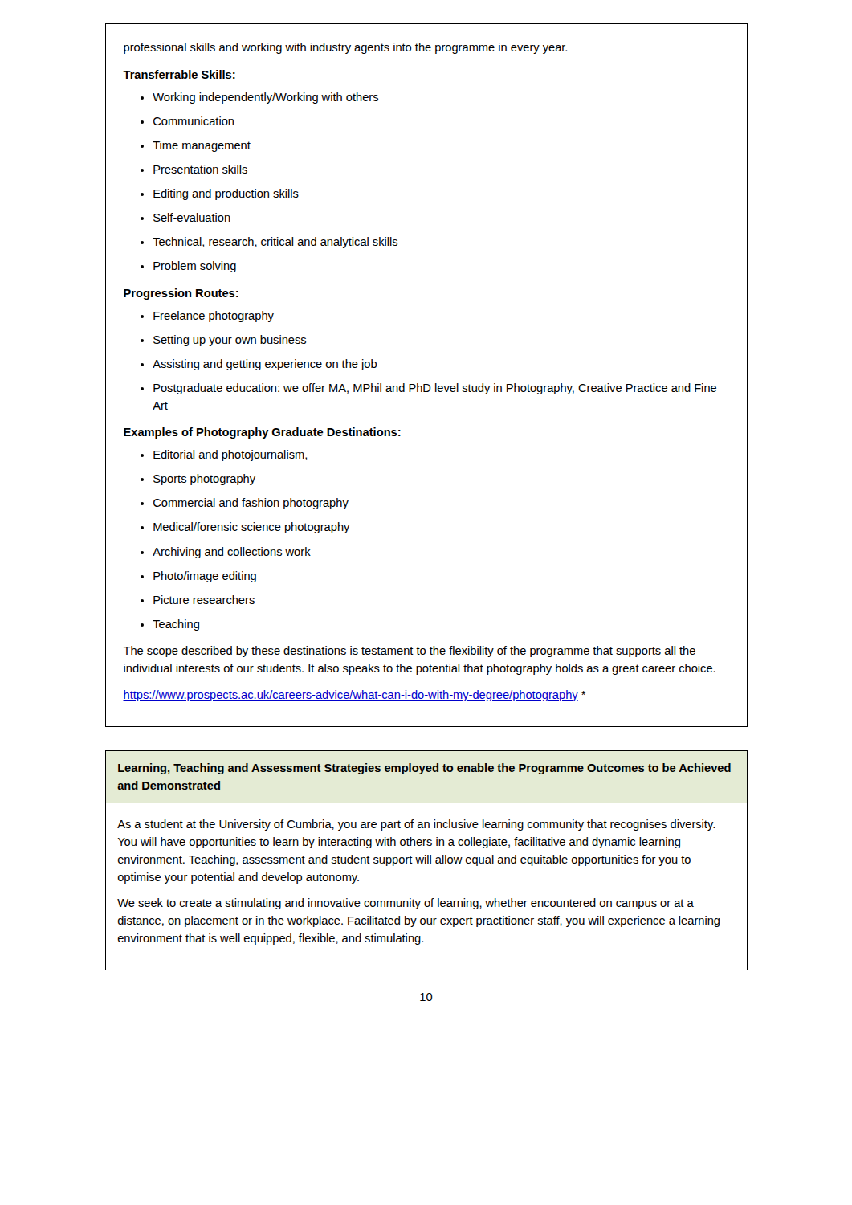professional skills and working with industry agents into the programme in every year.
Transferrable Skills:
Working independently/Working with others
Communication
Time management
Presentation skills
Editing and production skills
Self-evaluation
Technical, research, critical and analytical skills
Problem solving
Progression Routes:
Freelance photography
Setting up your own business
Assisting and getting experience on the job
Postgraduate education: we offer MA, MPhil and PhD level study in Photography, Creative Practice and Fine Art
Examples of Photography Graduate Destinations:
Editorial and photojournalism,
Sports photography
Commercial and fashion photography
Medical/forensic science photography
Archiving and collections work
Photo/image editing
Picture researchers
Teaching
The scope described by these destinations is testament to the flexibility of the programme that supports all the individual interests of our students. It also speaks to the potential that photography holds as a great career choice.
https://www.prospects.ac.uk/careers-advice/what-can-i-do-with-my-degree/photography *
Learning, Teaching and Assessment Strategies employed to enable the Programme Outcomes to be Achieved and Demonstrated
As a student at the University of Cumbria, you are part of an inclusive learning community that recognises diversity. You will have opportunities to learn by interacting with others in a collegiate, facilitative and dynamic learning environment. Teaching, assessment and student support will allow equal and equitable opportunities for you to optimise your potential and develop autonomy.
We seek to create a stimulating and innovative community of learning, whether encountered on campus or at a distance, on placement or in the workplace. Facilitated by our expert practitioner staff, you will experience a learning environment that is well equipped, flexible, and stimulating.
10